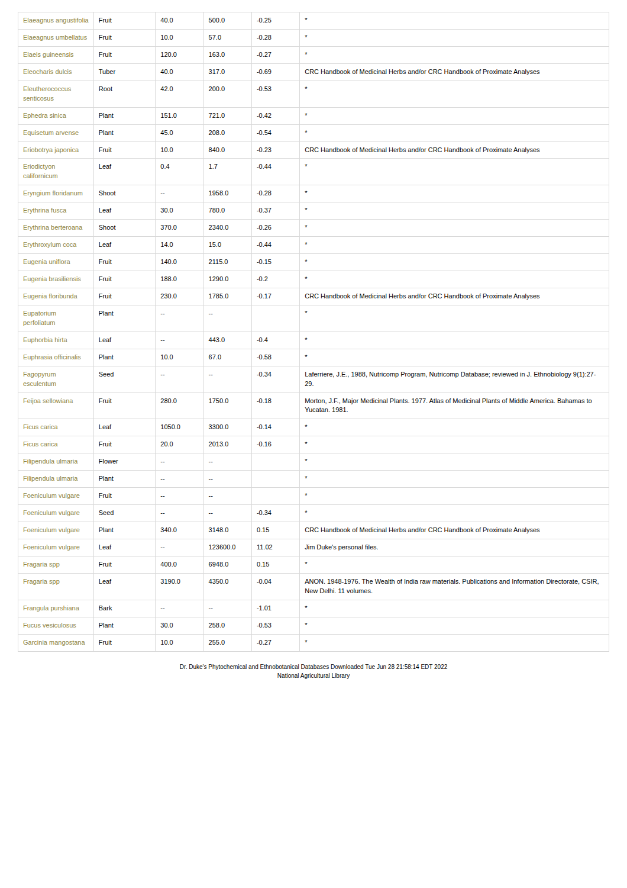| Elaeagnus angustifolia | Fruit | 40.0 | 500.0 | -0.25 | * |
| Elaeagnus umbellatus | Fruit | 10.0 | 57.0 | -0.28 | * |
| Elaeis guineensis | Fruit | 120.0 | 163.0 | -0.27 | * |
| Eleocharis dulcis | Tuber | 40.0 | 317.0 | -0.69 | CRC Handbook of Medicinal Herbs and/or CRC Handbook of Proximate Analyses |
| Eleutherococcus senticosus | Root | 42.0 | 200.0 | -0.53 | * |
| Ephedra sinica | Plant | 151.0 | 721.0 | -0.42 | * |
| Equisetum arvense | Plant | 45.0 | 208.0 | -0.54 | * |
| Eriobotrya japonica | Fruit | 10.0 | 840.0 | -0.23 | CRC Handbook of Medicinal Herbs and/or CRC Handbook of Proximate Analyses |
| Eriodictyon californicum | Leaf | 0.4 | 1.7 | -0.44 | * |
| Eryngium floridanum | Shoot | -- | 1958.0 | -0.28 | * |
| Erythrina fusca | Leaf | 30.0 | 780.0 | -0.37 | * |
| Erythrina berteroana | Shoot | 370.0 | 2340.0 | -0.26 | * |
| Erythroxylum coca | Leaf | 14.0 | 15.0 | -0.44 | * |
| Eugenia uniflora | Fruit | 140.0 | 2115.0 | -0.15 | * |
| Eugenia brasiliensis | Fruit | 188.0 | 1290.0 | -0.2 | * |
| Eugenia floribunda | Fruit | 230.0 | 1785.0 | -0.17 | CRC Handbook of Medicinal Herbs and/or CRC Handbook of Proximate Analyses |
| Eupatorium perfoliatum | Plant | -- | -- | | * |
| Euphorbia hirta | Leaf | -- | 443.0 | -0.4 | * |
| Euphrasia officinalis | Plant | 10.0 | 67.0 | -0.58 | * |
| Fagopyrum esculentum | Seed | -- | -- | -0.34 | Laferriere, J.E., 1988, Nutricomp Program, Nutricomp Database; reviewed in J. Ethnobiology 9(1):27-29. |
| Feijoa sellowiana | Fruit | 280.0 | 1750.0 | -0.18 | Morton, J.F., Major Medicinal Plants. 1977. Atlas of Medicinal Plants of Middle America. Bahamas to Yucatan. 1981. |
| Ficus carica | Leaf | 1050.0 | 3300.0 | -0.14 | * |
| Ficus carica | Fruit | 20.0 | 2013.0 | -0.16 | * |
| Filipendula ulmaria | Flower | -- | -- | | * |
| Filipendula ulmaria | Plant | -- | -- | | * |
| Foeniculum vulgare | Fruit | -- | -- | | * |
| Foeniculum vulgare | Seed | -- | -- | -0.34 | * |
| Foeniculum vulgare | Plant | 340.0 | 3148.0 | 0.15 | CRC Handbook of Medicinal Herbs and/or CRC Handbook of Proximate Analyses |
| Foeniculum vulgare | Leaf | -- | 123600.0 | 11.02 | Jim Duke's personal files. |
| Fragaria spp | Fruit | 400.0 | 6948.0 | 0.15 | * |
| Fragaria spp | Leaf | 3190.0 | 4350.0 | -0.04 | ANON. 1948-1976. The Wealth of India raw materials. Publications and Information Directorate, CSIR, New Delhi. 11 volumes. |
| Frangula purshiana | Bark | -- | -- | -1.01 | * |
| Fucus vesiculosus | Plant | 30.0 | 258.0 | -0.53 | * |
| Garcinia mangostana | Fruit | 10.0 | 255.0 | -0.27 | * |
Dr. Duke's Phytochemical and Ethnobotanical Databases Downloaded Tue Jun 28 21:58:14 EDT 2022
National Agricultural Library